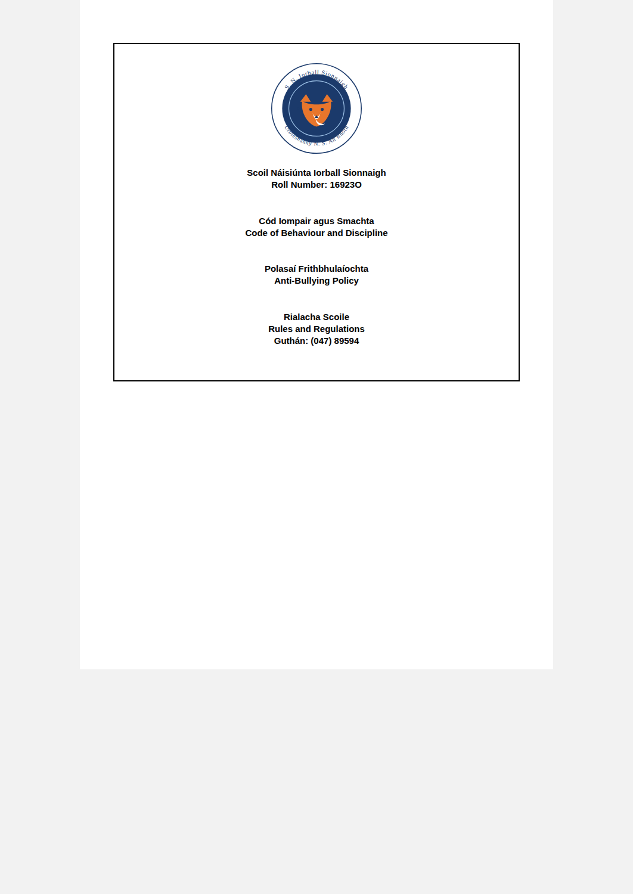S. N. Iorball Sionnaigh Urbleshanny N. S. An Bhoth
Scoil Náisiúnta Iorball Sionnaigh
Roll Number: 16923O
Cód Iompair agus Smachta
Code of Behaviour and Discipline
Polasaí Frithbhulaíochta
Anti-Bullying Policy
Rialacha Scoile
Rules and Regulations
Guthán: (047) 89594